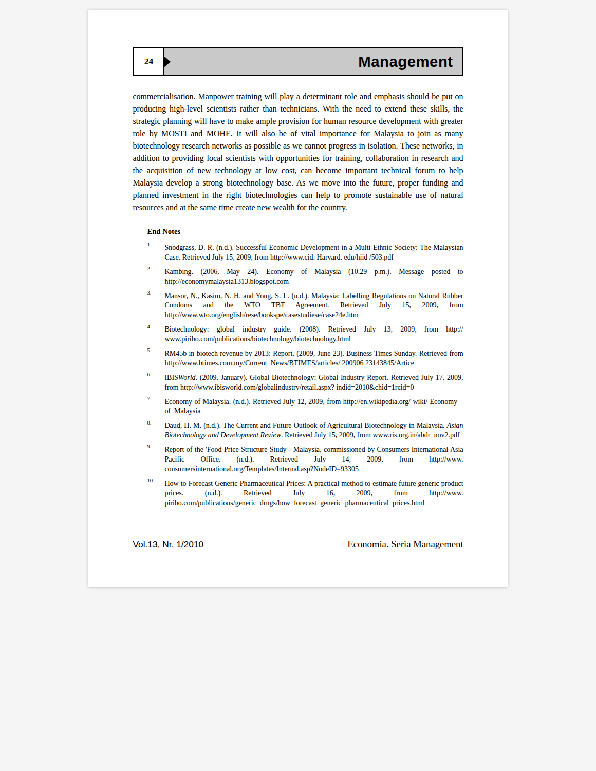24
Management
commercialisation. Manpower training will play a determinant role and emphasis should be put on producing high-level scientists rather than technicians. With the need to extend these skills, the strategic planning will have to make ample provision for human resource development with greater role by MOSTI and MOHE. It will also be of vital importance for Malaysia to join as many biotechnology research networks as possible as we cannot progress in isolation. These networks, in addition to providing local scientists with opportunities for training, collaboration in research and the acquisition of new technology at low cost, can become important technical forum to help Malaysia develop a strong biotechnology base. As we move into the future, proper funding and planned investment in the right biotechnologies can help to promote sustainable use of natural resources and at the same time create new wealth for the country.
End Notes
Snodgrass, D. R. (n.d.). Successful Economic Development in a Multi-Ethnic Society: The Malaysian Case. Retrieved July 15, 2009, from http://www.cid. Harvard. edu/hiid /503.pdf
Kambing. (2006, May 24). Economy of Malaysia (10.29 p.m.). Message posted to http://economymalaysia1313.blogspot.com
Mansor, N., Kasim, N. H. and Yong, S. L. (n.d.). Malaysia: Labelling Regulations on Natural Rubber Condoms and the WTO TBT Agreement. Retrieved July 15, 2009, from http://www.wto.org/english/rese/bookspe/casestudiese/case24e.htm
Biotechnology: global industry guide. (2008). Retrieved July 13, 2009, from http:// www.piribo.com/publications/biotechnology/biotechnology.html
RM45b in biotech revenue by 2013: Report. (2009, June 23). Business Times Sunday. Retrieved from http://www.btimes.com.my/Current_News/BTIMES/articles/ 200906 23143845/Artice
IBISWorld. (2009, January). Global Biotechnology: Global Industry Report. Retrieved July 17, 2009, from http://www.ibisworld.com/globalindustry/retail.aspx? indid=2010&chid=1rcid=0
Economy of Malaysia. (n.d.). Retrieved July 12, 2009, from http://en.wikipedia.org/ wiki/ Economy _ of_Malaysia
Daud, H. M. (n.d.). The Current and Future Outlook of Agricultural Biotechnology in Malaysia. Asian Biotechnology and Development Review. Retrieved July 15, 2009, from www.ris.org.in/abdr_nov2.pdf
Report of the 'Food Price Structure Study - Malaysia, commissioned by Consumers International Asia Pacific Office. (n.d.). Retrieved July 14, 2009, from http://www. consumersinternational.org/Templates/Internal.asp?NodeID=93305
How to Forecast Generic Pharmaceutical Prices: A practical method to estimate future generic product prices. (n.d.). Retrieved July 16, 2009, from http://www. piribo.com/publications/generic_drugs/how_forecast_generic_pharmaceutical_prices.html
Vol.13, Nr. 1/2010
Economia. Seria Management